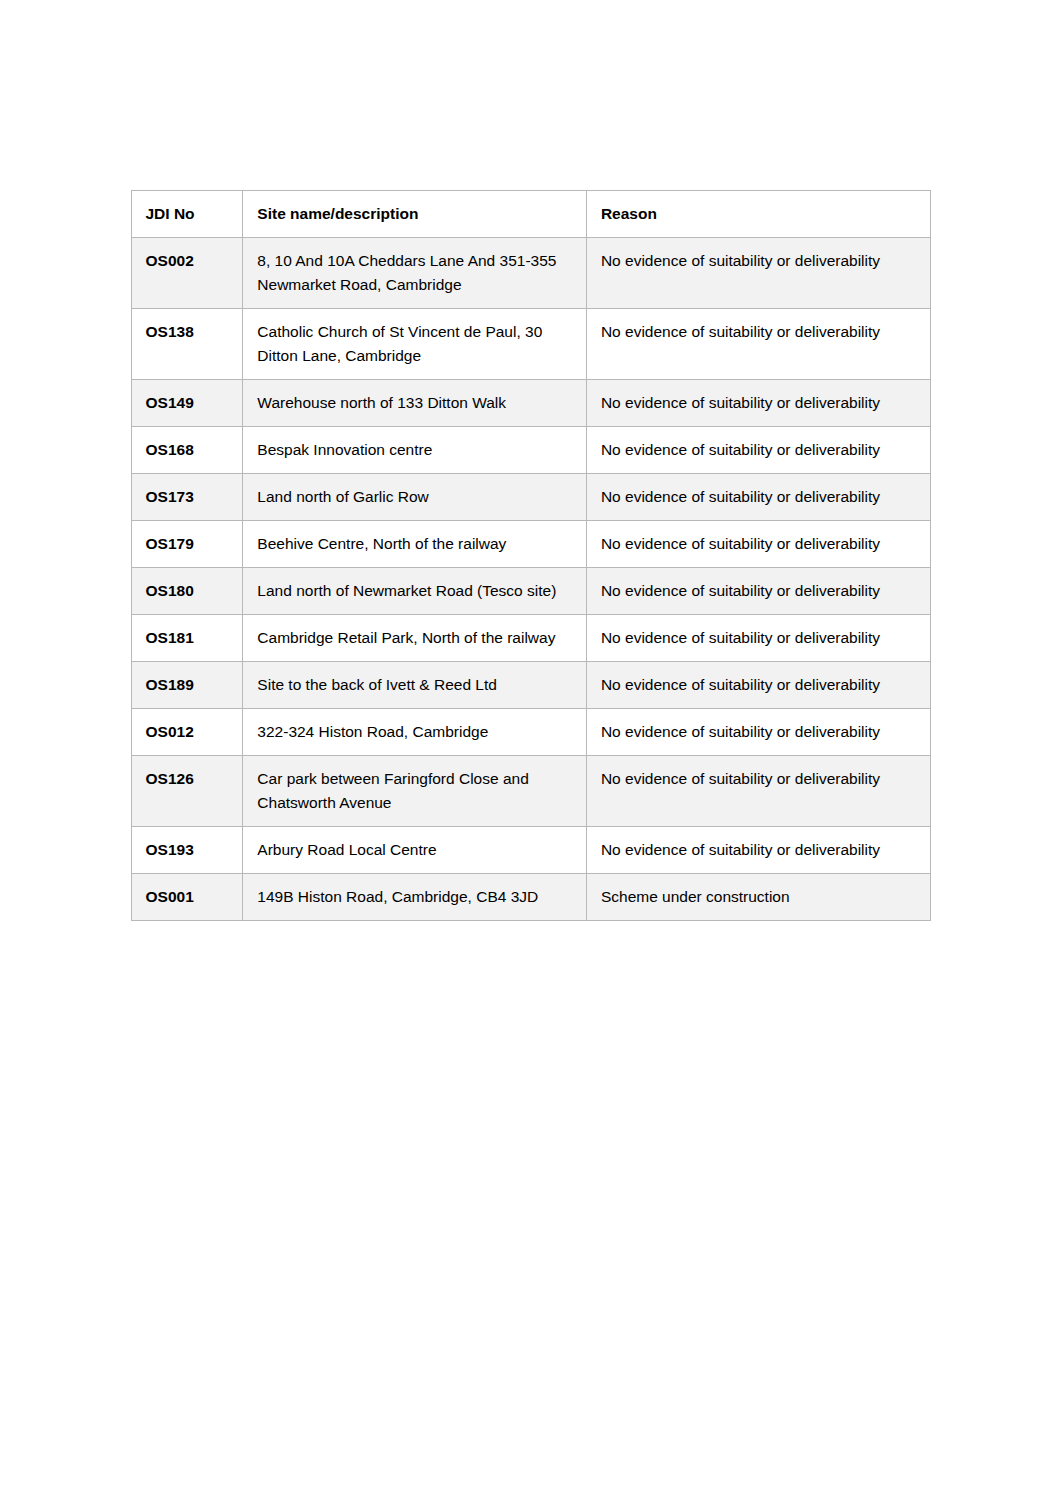| JDI No | Site name/description | Reason |
| --- | --- | --- |
| OS002 | 8, 10 And 10A Cheddars Lane And 351-355 Newmarket Road, Cambridge | No evidence of suitability or deliverability |
| OS138 | Catholic Church of St Vincent de Paul, 30 Ditton Lane, Cambridge | No evidence of suitability or deliverability |
| OS149 | Warehouse north of 133 Ditton Walk | No evidence of suitability or deliverability |
| OS168 | Bespak Innovation centre | No evidence of suitability or deliverability |
| OS173 | Land north of Garlic Row | No evidence of suitability or deliverability |
| OS179 | Beehive Centre, North of the railway | No evidence of suitability or deliverability |
| OS180 | Land north of Newmarket Road (Tesco site) | No evidence of suitability or deliverability |
| OS181 | Cambridge Retail Park, North of the railway | No evidence of suitability or deliverability |
| OS189 | Site to the back of Ivett & Reed Ltd | No evidence of suitability or deliverability |
| OS012 | 322-324 Histon Road, Cambridge | No evidence of suitability or deliverability |
| OS126 | Car park between Faringford Close and Chatsworth Avenue | No evidence of suitability or deliverability |
| OS193 | Arbury Road Local Centre | No evidence of suitability or deliverability |
| OS001 | 149B Histon Road, Cambridge, CB4 3JD | Scheme under construction |